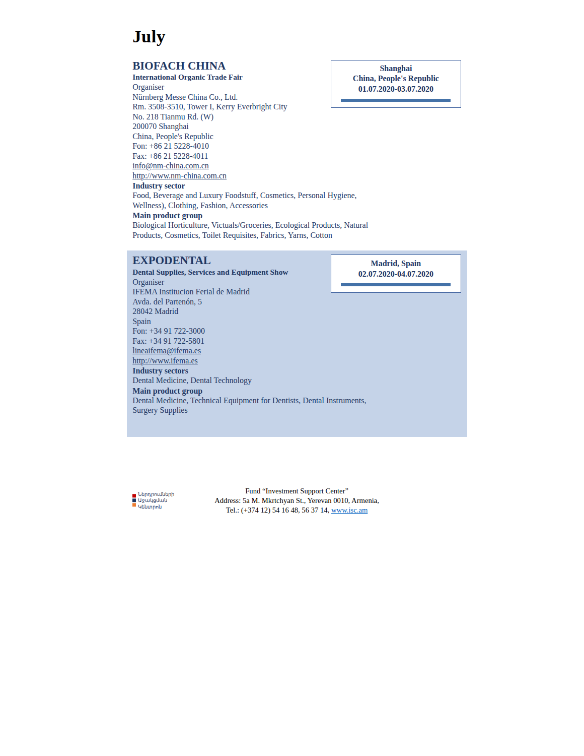July
Shanghai
China, People's Republic
01.07.2020-03.07.2020
BIOFACH CHINA
International Organic Trade Fair
Organiser
Nürnberg Messe China Co., Ltd.
Rm. 3508-3510, Tower I, Kerry Everbright City
No. 218 Tianmu Rd. (W)
200070 Shanghai
China, People's Republic
Fon: +86 21 5228-4010
Fax: +86 21 5228-4011
info@nm-china.com.cn
http://www.nm-china.com.cn
Industry sector
Food, Beverage and Luxury Foodstuff, Cosmetics, Personal Hygiene, Wellness), Clothing, Fashion, Accessories
Main product group
Biological Horticulture, Victuals/Groceries, Ecological Products, Natural Products, Cosmetics, Toilet Requisites, Fabrics, Yarns, Cotton
Madrid, Spain
02.07.2020-04.07.2020
EXPODENTAL
Dental Supplies, Services and Equipment Show
Organiser
IFEMA Institucion Ferial de Madrid
Avda. del Partenón, 5
28042 Madrid
Spain
Fon: +34 91 722-3000
Fax: +34 91 722-5801
lineaifema@ifema.es
http://www.ifema.es
Industry sectors
Dental Medicine, Dental Technology
Main product group
Dental Medicine, Technical Equipment for Dentists, Dental Instruments, Surgery Supplies
Ներդրումների
Աջակցման
Կենտրոն
Fund “Investment Support Center”
Address: 5a M. Mkrtchyan St., Yerevan 0010, Armenia,
Tel.: (+374 12) 54 16 48, 56 37 14, www.isc.am